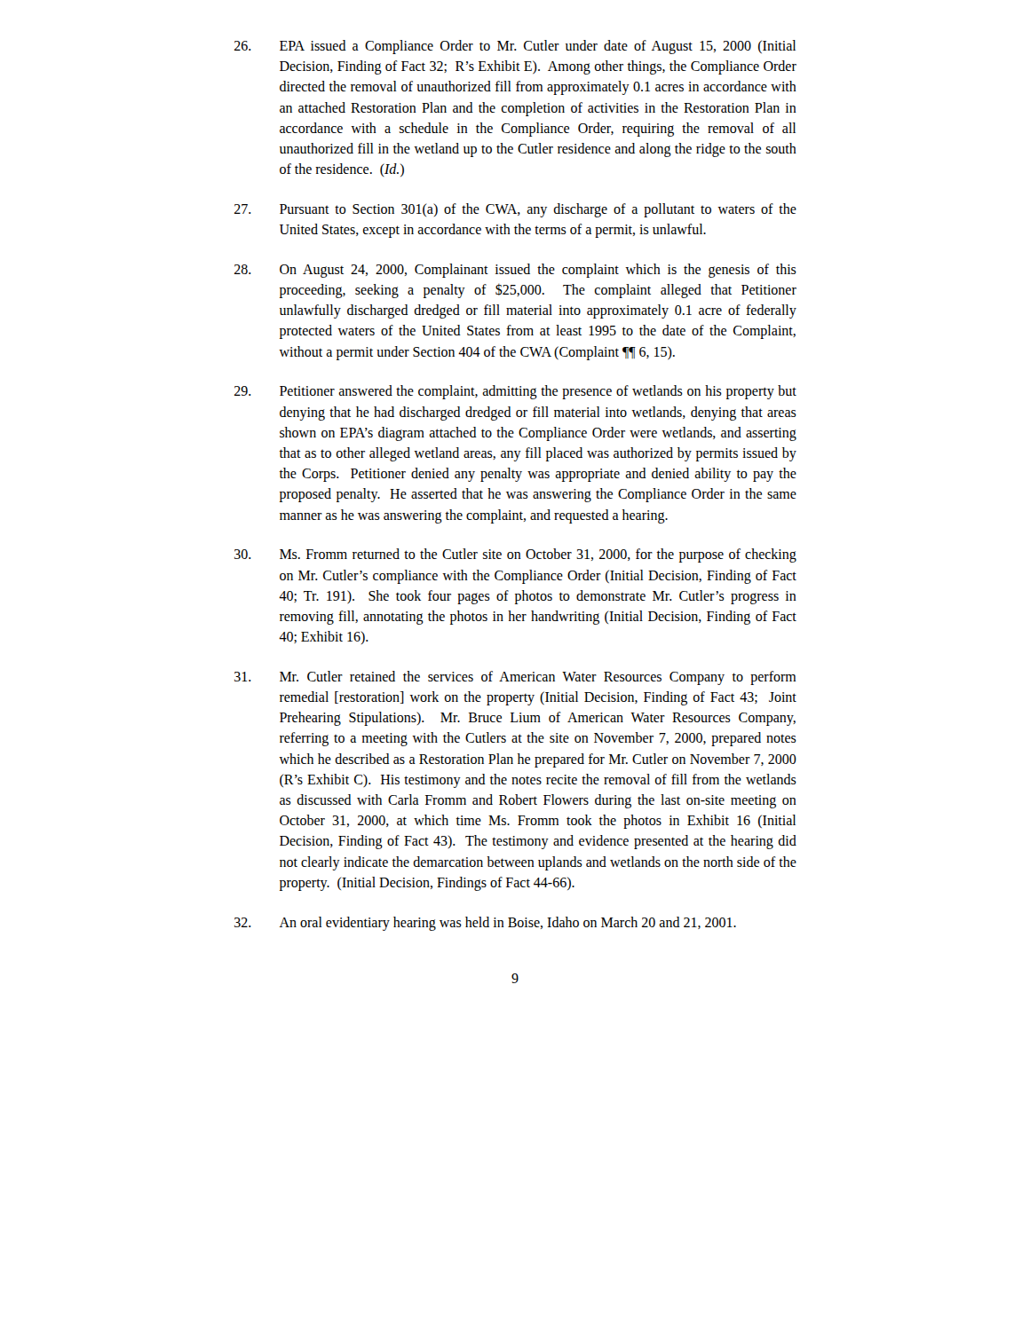26. EPA issued a Compliance Order to Mr. Cutler under date of August 15, 2000 (Initial Decision, Finding of Fact 32; R’s Exhibit E). Among other things, the Compliance Order directed the removal of unauthorized fill from approximately 0.1 acres in accordance with an attached Restoration Plan and the completion of activities in the Restoration Plan in accordance with a schedule in the Compliance Order, requiring the removal of all unauthorized fill in the wetland up to the Cutler residence and along the ridge to the south of the residence. (Id.)
27. Pursuant to Section 301(a) of the CWA, any discharge of a pollutant to waters of the United States, except in accordance with the terms of a permit, is unlawful.
28. On August 24, 2000, Complainant issued the complaint which is the genesis of this proceeding, seeking a penalty of $25,000. The complaint alleged that Petitioner unlawfully discharged dredged or fill material into approximately 0.1 acre of federally protected waters of the United States from at least 1995 to the date of the Complaint, without a permit under Section 404 of the CWA (Complaint ¶¶ 6, 15).
29. Petitioner answered the complaint, admitting the presence of wetlands on his property but denying that he had discharged dredged or fill material into wetlands, denying that areas shown on EPA’s diagram attached to the Compliance Order were wetlands, and asserting that as to other alleged wetland areas, any fill placed was authorized by permits issued by the Corps. Petitioner denied any penalty was appropriate and denied ability to pay the proposed penalty. He asserted that he was answering the Compliance Order in the same manner as he was answering the complaint, and requested a hearing.
30. Ms. Fromm returned to the Cutler site on October 31, 2000, for the purpose of checking on Mr. Cutler’s compliance with the Compliance Order (Initial Decision, Finding of Fact 40; Tr. 191). She took four pages of photos to demonstrate Mr. Cutler’s progress in removing fill, annotating the photos in her handwriting (Initial Decision, Finding of Fact 40; Exhibit 16).
31. Mr. Cutler retained the services of American Water Resources Company to perform remedial [restoration] work on the property (Initial Decision, Finding of Fact 43; Joint Prehearing Stipulations). Mr. Bruce Lium of American Water Resources Company, referring to a meeting with the Cutlers at the site on November 7, 2000, prepared notes which he described as a Restoration Plan he prepared for Mr. Cutler on November 7, 2000 (R’s Exhibit C). His testimony and the notes recite the removal of fill from the wetlands as discussed with Carla Fromm and Robert Flowers during the last on-site meeting on October 31, 2000, at which time Ms. Fromm took the photos in Exhibit 16 (Initial Decision, Finding of Fact 43). The testimony and evidence presented at the hearing did not clearly indicate the demarcation between uplands and wetlands on the north side of the property. (Initial Decision, Findings of Fact 44-66).
32. An oral evidentiary hearing was held in Boise, Idaho on March 20 and 21, 2001.
9